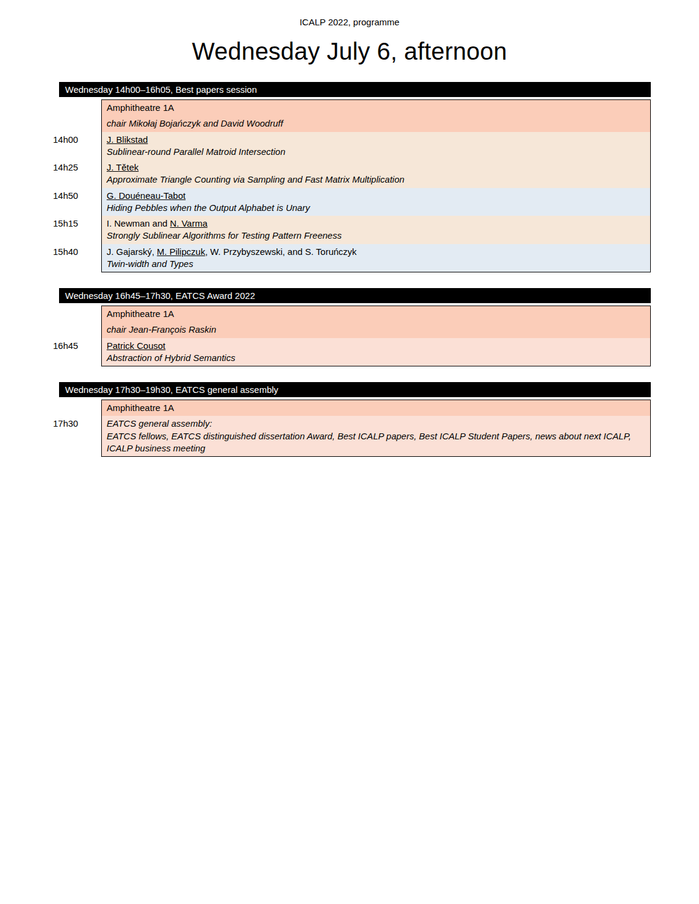ICALP 2022, programme
Wednesday July 6, afternoon
Wednesday 14h00–16h05, Best papers session
| | Amphitheatre 1A |
| | chair Mikołaj Bojańczyk and David Woodruff |
| 14h00 | J. Blikstad Sublinear-round Parallel Matroid Intersection |
| 14h25 | J. Tětek Approximate Triangle Counting via Sampling and Fast Matrix Multiplication |
| 14h50 | G. Douéneau-Tabot Hiding Pebbles when the Output Alphabet is Unary |
| 15h15 | I. Newman and N. Varma Strongly Sublinear Algorithms for Testing Pattern Freeness |
| 15h40 | J. Gajarský, M. Pilipczuk , W. Przybyszewski, and S. Toruńczyk Twin-width and Types |
Wednesday 16h45–17h30, EATCS Award 2022
| | Amphitheatre 1A |
| | chair Jean-François Raskin |
| 16h45 | Patrick Cousot Abstraction of Hybrid Semantics |
Wednesday 17h30–19h30, EATCS general assembly
| | Amphitheatre 1A |
| 17h30 | EATCS general assembly: EATCS fellows, EATCS distinguished dissertation Award, Best ICALP papers, Best ICALP Student Papers, news about next ICALP, ICALP business meeting |